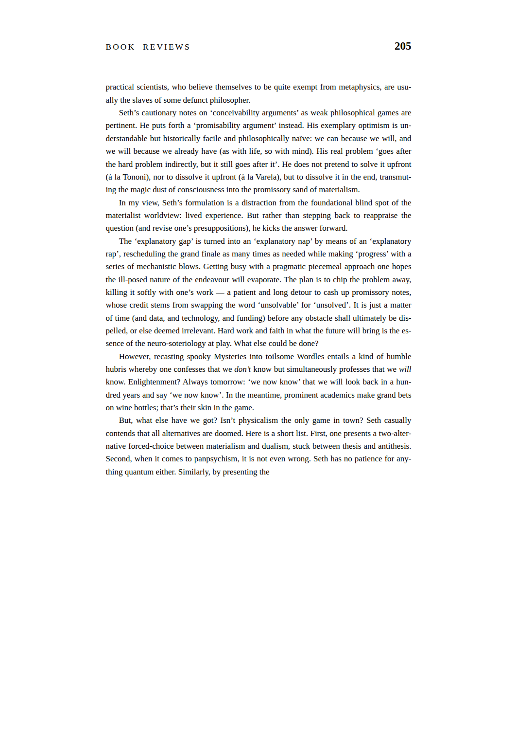BOOK REVIEWS 205
practical scientists, who believe themselves to be quite exempt from metaphysics, are usually the slaves of some defunct philosopher.
Seth’s cautionary notes on ‘conceivability arguments’ as weak philosophical games are pertinent. He puts forth a ‘promisability argument’ instead. His exemplary optimism is understandable but historically facile and philosophically naïve: we can because we will, and we will because we already have (as with life, so with mind). His real problem ‘goes after the hard problem indirectly, but it still goes after it’. He does not pretend to solve it upfront (à la Tononi), nor to dissolve it upfront (à la Varela), but to dissolve it in the end, transmuting the magic dust of consciousness into the promissory sand of materialism.
In my view, Seth’s formulation is a distraction from the foundational blind spot of the materialist worldview: lived experience. But rather than stepping back to reappraise the question (and revise one’s presuppositions), he kicks the answer forward.
The ‘explanatory gap’ is turned into an ‘explanatory nap’ by means of an ‘explanatory rap’, rescheduling the grand finale as many times as needed while making ‘progress’ with a series of mechanistic blows. Getting busy with a pragmatic piecemeal approach one hopes the ill-posed nature of the endeavour will evaporate. The plan is to chip the problem away, killing it softly with one’s work — a patient and long detour to cash up promissory notes, whose credit stems from swapping the word ‘unsolvable’ for ‘unsolved’. It is just a matter of time (and data, and technology, and funding) before any obstacle shall ultimately be dispelled, or else deemed irrelevant. Hard work and faith in what the future will bring is the essence of the neuro-soteriology at play. What else could be done?
However, recasting spooky Mysteries into toilsome Wordles entails a kind of humble hubris whereby one confesses that we don’t know but simultaneously professes that we will know. Enlightenment? Always tomorrow: ‘we now know’ that we will look back in a hundred years and say ‘we now know’. In the meantime, prominent academics make grand bets on wine bottles; that’s their skin in the game.
But, what else have we got? Isn’t physicalism the only game in town? Seth casually contends that all alternatives are doomed. Here is a short list. First, one presents a two-alternative forced-choice between materialism and dualism, stuck between thesis and antithesis. Second, when it comes to panpsychism, it is not even wrong. Seth has no patience for anything quantum either. Similarly, by presenting the